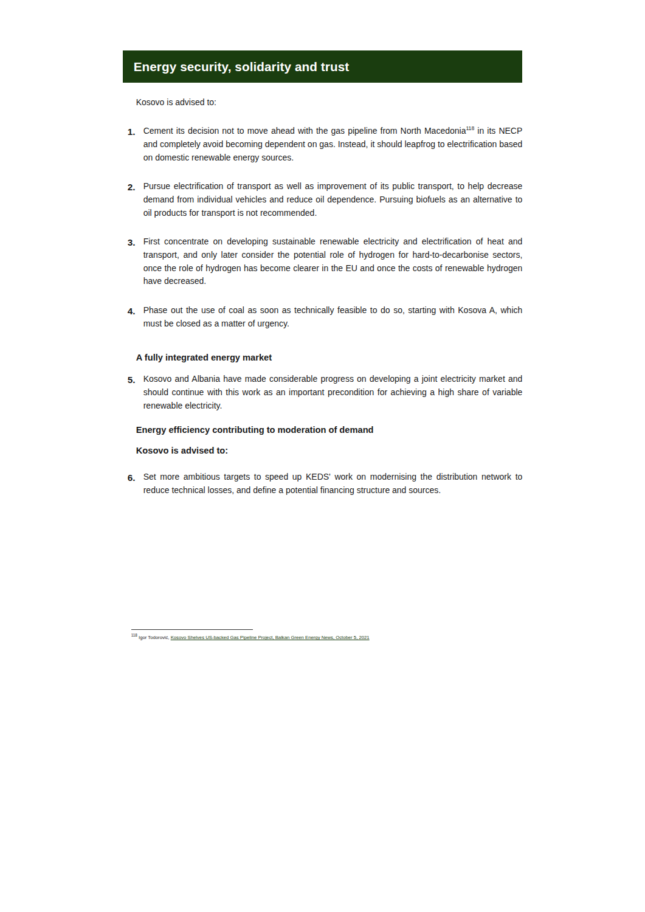Energy security, solidarity and trust
Kosovo is advised to:
Cement its decision not to move ahead with the gas pipeline from North Macedonia118 in its NECP and completely avoid becoming dependent on gas. Instead, it should leapfrog to electrification based on domestic renewable energy sources.
Pursue electrification of transport as well as improvement of its public transport, to help decrease demand from individual vehicles and reduce oil dependence. Pursuing biofuels as an alternative to oil products for transport is not recommended.
First concentrate on developing sustainable renewable electricity and electrification of heat and transport, and only later consider the potential role of hydrogen for hard-to-decarbonise sectors, once the role of hydrogen has become clearer in the EU and once the costs of renewable hydrogen have decreased.
Phase out the use of coal as soon as technically feasible to do so, starting with Kosova A, which must be closed as a matter of urgency.
A fully integrated energy market
Kosovo and Albania have made considerable progress on developing a joint electricity market and should continue with this work as an important precondition for achieving a high share of variable renewable electricity.
Energy efficiency contributing to moderation of demand
Kosovo is advised to:
Set more ambitious targets to speed up KEDS' work on modernising the distribution network to reduce technical losses, and define a potential financing structure and sources.
118 Igor Todorović, Kosovo Shelves US-backed Gas Pipeline Project, Balkan Green Energy News, October 5, 2021